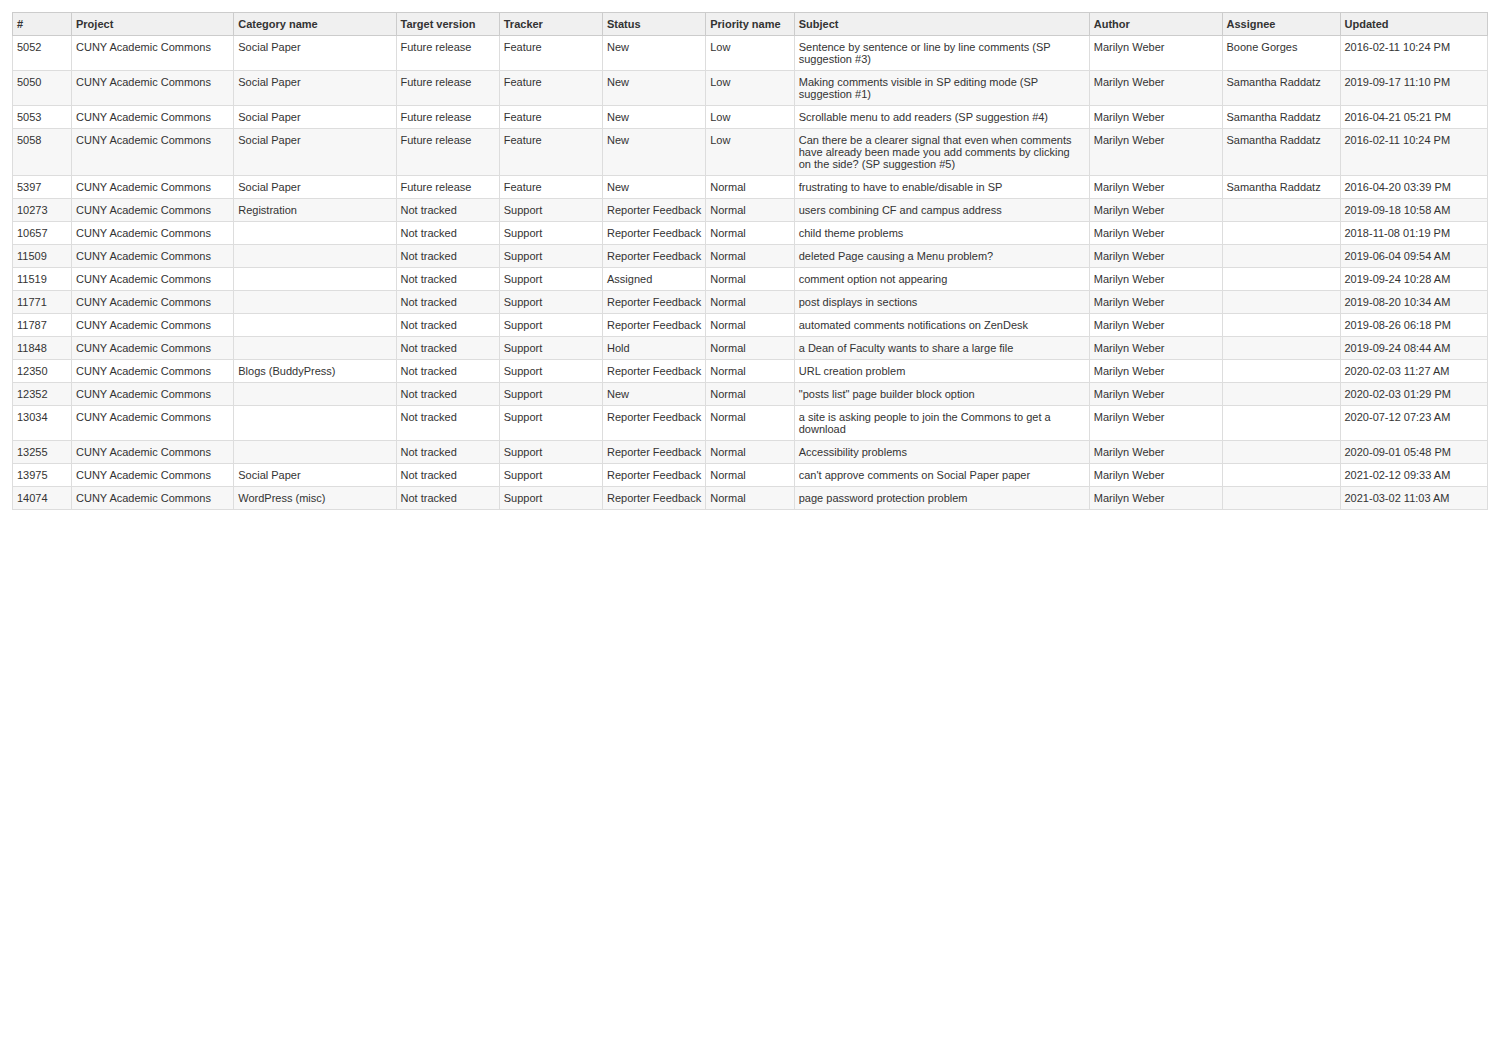| # | Project | Category name | Target version | Tracker | Status | Priority name | Subject | Author | Assignee | Updated |
| --- | --- | --- | --- | --- | --- | --- | --- | --- | --- | --- |
| 5052 | CUNY Academic Commons | Social Paper | Future release | Feature | New | Low | Sentence by sentence or line by line comments (SP suggestion #3) | Marilyn Weber | Boone Gorges | 2016-02-11 10:24 PM |
| 5050 | CUNY Academic Commons | Social Paper | Future release | Feature | New | Low | Making comments visible in SP editing mode (SP suggestion #1) | Marilyn Weber | Samantha Raddatz | 2019-09-17 11:10 PM |
| 5053 | CUNY Academic Commons | Social Paper | Future release | Feature | New | Low | Scrollable menu to add readers (SP suggestion #4) | Marilyn Weber | Samantha Raddatz | 2016-04-21 05:21 PM |
| 5058 | CUNY Academic Commons | Social Paper | Future release | Feature | New | Low | Can there be a clearer signal that even when comments have already been made you add comments by clicking on the side? (SP suggestion #5) | Marilyn Weber | Samantha Raddatz | 2016-02-11 10:24 PM |
| 5397 | CUNY Academic Commons | Social Paper | Future release | Feature | New | Normal | frustrating to have to enable/disable in SP | Marilyn Weber | Samantha Raddatz | 2016-04-20 03:39 PM |
| 10273 | CUNY Academic Commons | Registration | Not tracked | Support | Reporter Feedback | Normal | users combining CF and campus address | Marilyn Weber | | 2019-09-18 10:58 AM |
| 10657 | CUNY Academic Commons | | Not tracked | Support | Reporter Feedback | Normal | child theme problems | Marilyn Weber | | 2018-11-08 01:19 PM |
| 11509 | CUNY Academic Commons | | Not tracked | Support | Reporter Feedback | Normal | deleted Page causing a Menu problem? | Marilyn Weber | | 2019-06-04 09:54 AM |
| 11519 | CUNY Academic Commons | | Not tracked | Support | Assigned | Normal | comment option not appearing | Marilyn Weber | | 2019-09-24 10:28 AM |
| 11771 | CUNY Academic Commons | | Not tracked | Support | Reporter Feedback | Normal | post displays in sections | Marilyn Weber | | 2019-08-20 10:34 AM |
| 11787 | CUNY Academic Commons | | Not tracked | Support | Reporter Feedback | Normal | automated comments notifications on ZenDesk | Marilyn Weber | | 2019-08-26 06:18 PM |
| 11848 | CUNY Academic Commons | | Not tracked | Support | Hold | Normal | a Dean of Faculty wants to share a large file | Marilyn Weber | | 2019-09-24 08:44 AM |
| 12350 | CUNY Academic Commons | Blogs (BuddyPress) | Not tracked | Support | Reporter Feedback | Normal | URL creation problem | Marilyn Weber | | 2020-02-03 11:27 AM |
| 12352 | CUNY Academic Commons | | Not tracked | Support | New | Normal | "posts list" page builder block option | Marilyn Weber | | 2020-02-03 01:29 PM |
| 13034 | CUNY Academic Commons | | Not tracked | Support | Reporter Feedback | Normal | a site is asking people to join the Commons to get a download | Marilyn Weber | | 2020-07-12 07:23 AM |
| 13255 | CUNY Academic Commons | | Not tracked | Support | Reporter Feedback | Normal | Accessibility problems | Marilyn Weber | | 2020-09-01 05:48 PM |
| 13975 | CUNY Academic Commons | Social Paper | Not tracked | Support | Reporter Feedback | Normal | can't approve comments on Social Paper paper | Marilyn Weber | | 2021-02-12 09:33 AM |
| 14074 | CUNY Academic Commons | WordPress (misc) | Not tracked | Support | Reporter Feedback | Normal | page password protection problem | Marilyn Weber | | 2021-03-02 11:03 AM |